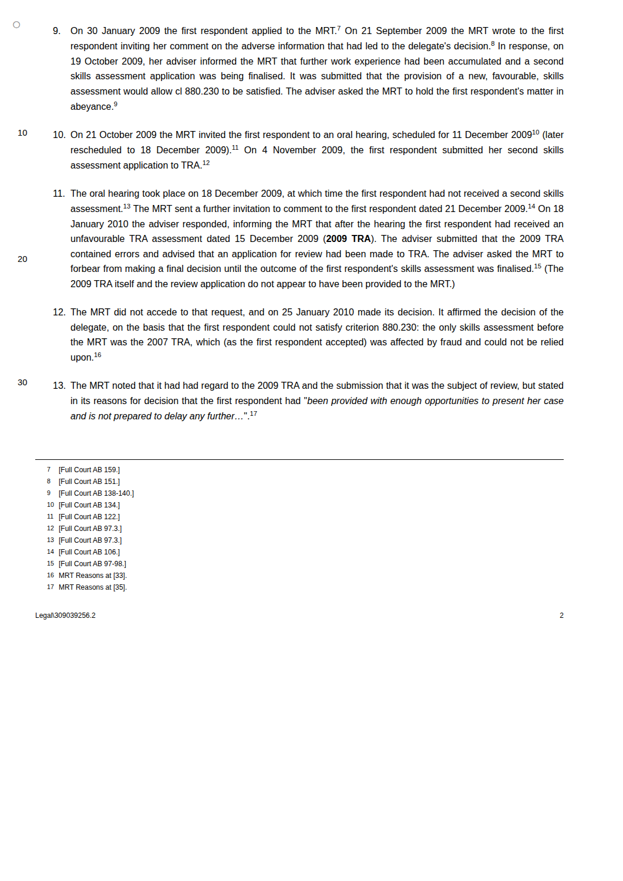○
10 20 30
On 30 January 2009 the first respondent applied to the MRT.7 On 21 September 2009 the MRT wrote to the first respondent inviting her comment on the adverse information that had led to the delegate's decision.8 In response, on 19 October 2009, her adviser informed the MRT that further work experience had been accumulated and a second skills assessment application was being finalised. It was submitted that the provision of a new, favourable, skills assessment would allow cl 880.230 to be satisfied. The adviser asked the MRT to hold the first respondent's matter in abeyance.9
On 21 October 2009 the MRT invited the first respondent to an oral hearing, scheduled for 11 December 200910 (later rescheduled to 18 December 2009).11 On 4 November 2009, the first respondent submitted her second skills assessment application to TRA.12
The oral hearing took place on 18 December 2009, at which time the first respondent had not received a second skills assessment.13 The MRT sent a further invitation to comment to the first respondent dated 21 December 2009.14 On 18 January 2010 the adviser responded, informing the MRT that after the hearing the first respondent had received an unfavourable TRA assessment dated 15 December 2009 (2009 TRA). The adviser submitted that the 2009 TRA contained errors and advised that an application for review had been made to TRA. The adviser asked the MRT to forbear from making a final decision until the outcome of the first respondent's skills assessment was finalised.15 (The 2009 TRA itself and the review application do not appear to have been provided to the MRT.)
The MRT did not accede to that request, and on 25 January 2010 made its decision. It affirmed the decision of the delegate, on the basis that the first respondent could not satisfy criterion 880.230: the only skills assessment before the MRT was the 2007 TRA, which (as the first respondent accepted) was affected by fraud and could not be relied upon.16
The MRT noted that it had had regard to the 2009 TRA and the submission that it was the subject of review, but stated in its reasons for decision that the first respondent had "been provided with enough opportunities to present her case and is not prepared to delay any further…".17
[Full Court AB 159.]
[Full Court AB 151.]
[Full Court AB 138-140.]
[Full Court AB 134.]
[Full Court AB 122.]
[Full Court AB 97.3.]
[Full Court AB 97.3.]
[Full Court AB 106.]
[Full Court AB 97-98.]
MRT Reasons at [33].
MRT Reasons at [35].
Legal\309039256.2 2